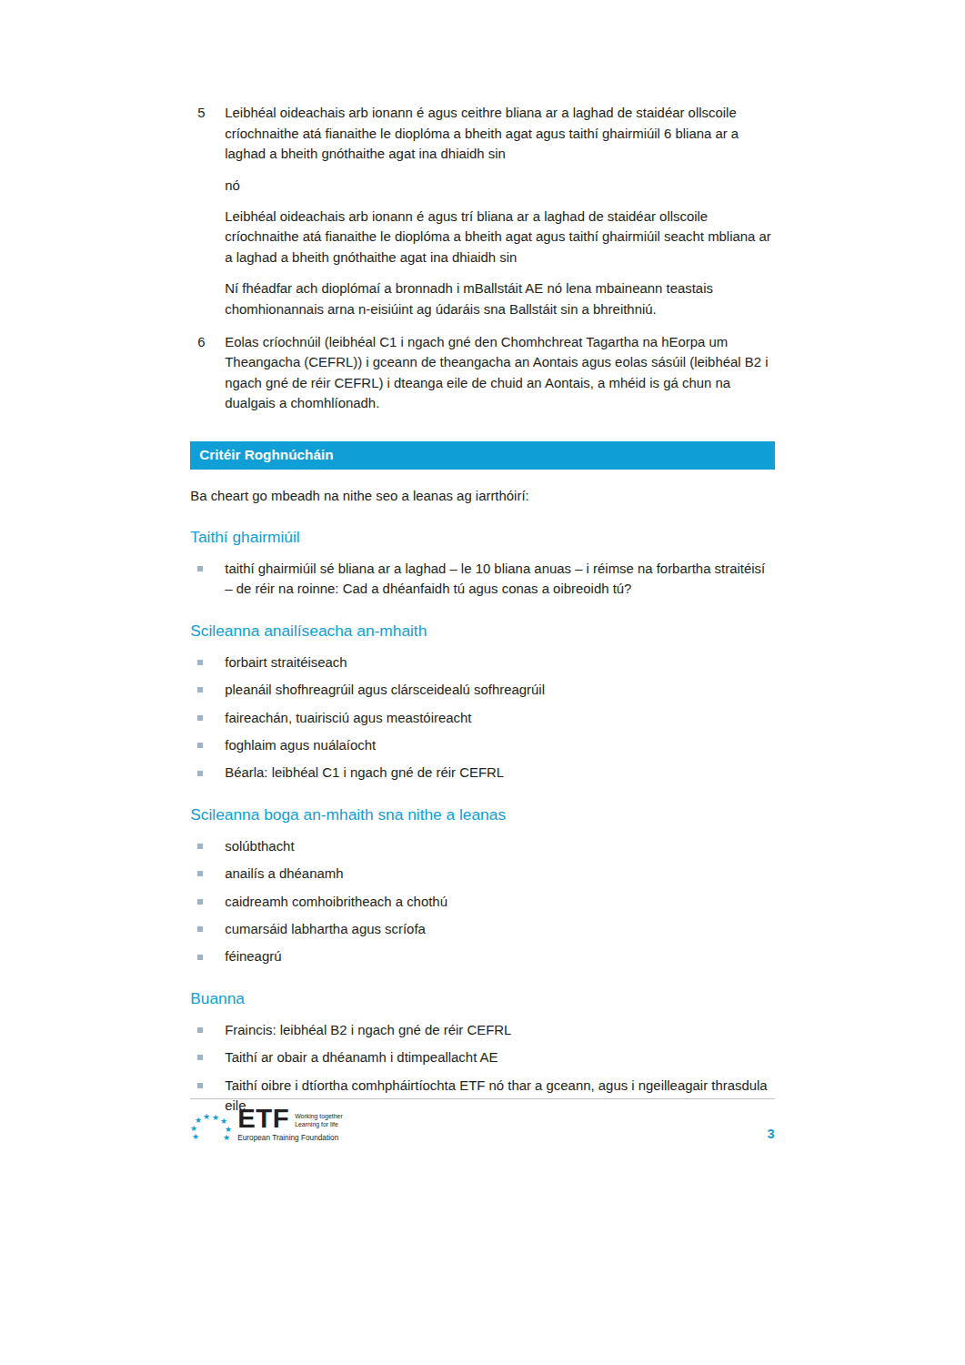5
Leibhéal oideachais arb ionann é agus ceithre bliana ar a laghad de staidéar ollscoile críochnaithe atá fianaithe le dioplóma a bheith agat agus taithí ghairmiúil 6 bliana ar a laghad a bheith gnóthaithe agat ina dhiaidh sin
nó
Leibhéal oideachais arb ionann é agus trí bliana ar a laghad de staidéar ollscoile críochnaithe atá fianaithe le dioplóma a bheith agat agus taithí ghairmiúil seacht mbliana ar a laghad a bheith gnóthaithe agat ina dhiaidh sin
Ní fhéadfar ach dioplómaí a bronnadh i mBallstáit AE nó lena mbaineann teastais chomhionannais arna n-eisiúint ag údaráis sna Ballstáit sin a bhreithniú.
6
Eolas críochnúil (leibhéal C1 i ngach gné den Chomhchreat Tagartha na hEorpa um Theangacha (CEFRL)) i gceann de theangacha an Aontais agus eolas sásúil (leibhéal B2 i ngach gné de réir CEFRL) i dteanga eile de chuid an Aontais, a mhéid is gá chun na dualgais a chomhlíonadh.
Critéir Roghnúcháin
Ba cheart go mbeadh na nithe seo a leanas ag iarrthóirí:
Taithí ghairmiúil
taithí ghairmiúil sé bliana ar a laghad – le 10 bliana anuas – i réimse na forbartha straitéisí – de réir na roinne: Cad a dhéanfaidh tú agus conas a oibreoidh tú?
Scileanna anailíseacha an-mhaith
forbairt straitéiseach
pleanáil shofhreagrúil agus clársceidealú sofhreagrúil
faireachán, tuairisciú agus meastóireacht
foghlaim agus nuálaíocht
Béarla: leibhéal C1 i ngach gné de réir CEFRL
Scileanna boga an-mhaith sna nithe a leanas
solúbthacht
anailís a dhéanamh
caidreamh comhoibritheach a chothú
cumarsáid labhartha agus scríofa
féineagrú
Buanna
Fraincis: leibhéal B2 i ngach gné de réir CEFRL
Taithí ar obair a dhéanamh i dtimpeallacht AE
Taithí oibre i dtíortha comhpháirtíochta ETF nó thar a gceann, agus i ngeilleagair thrasdula eile
★ ★ ★ ★ ★ ★ ★ ★
ETF
Working together
Learning for life
European Training Foundation
3